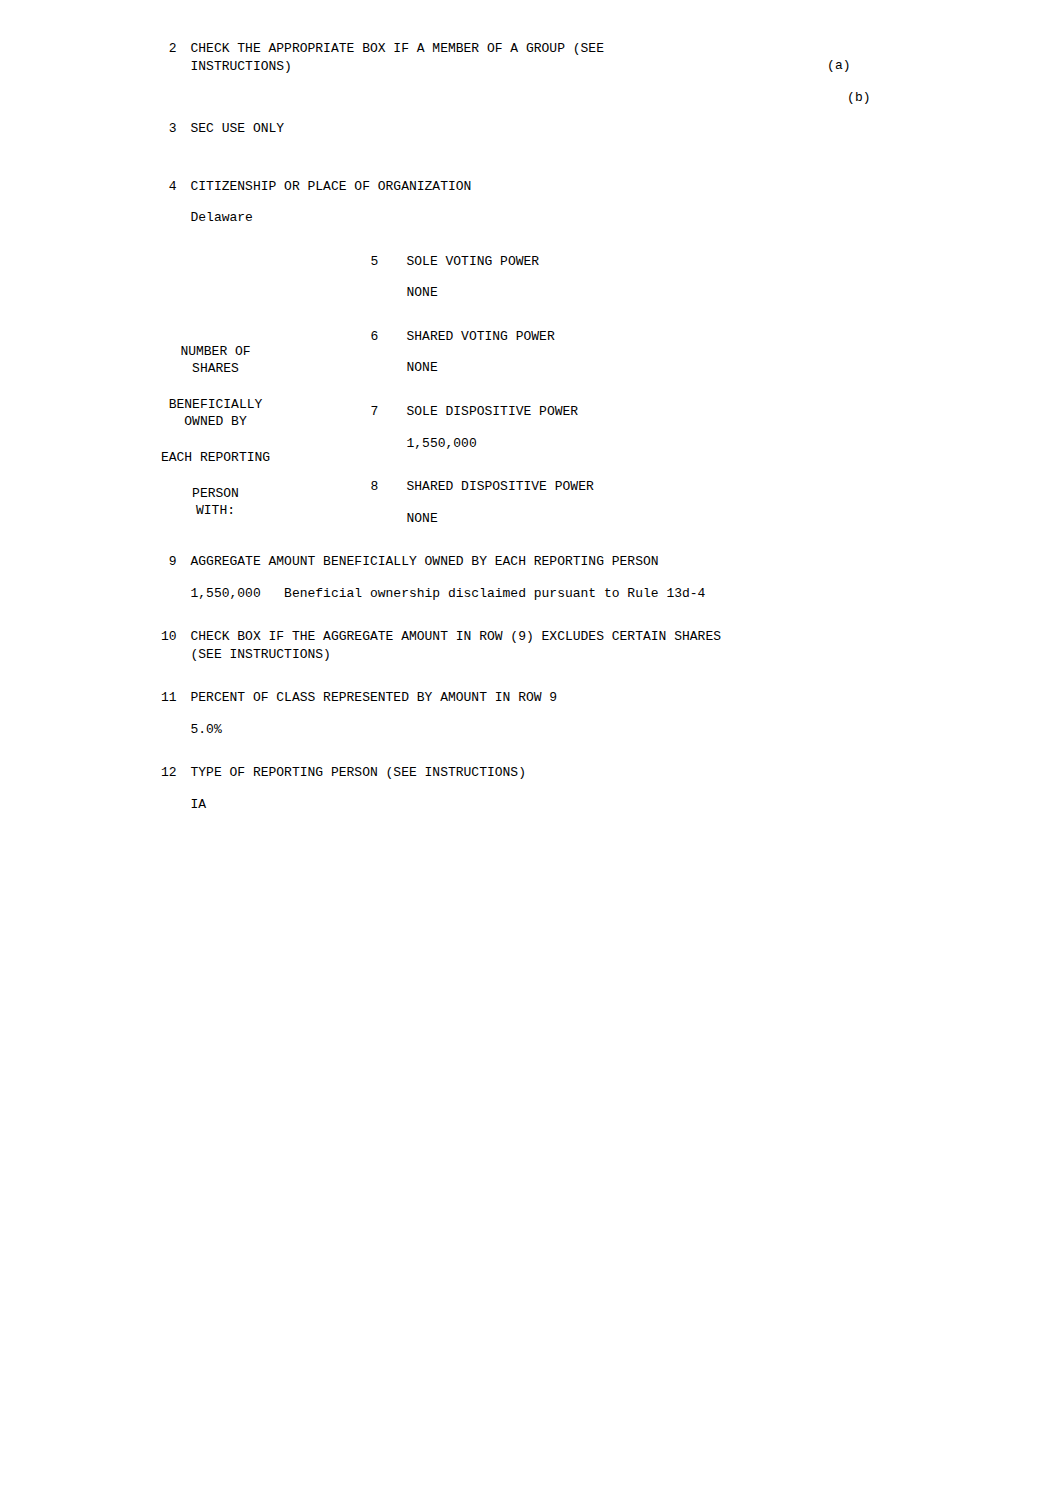2
CHECK THE APPROPRIATE BOX IF A MEMBER OF A GROUP (SEE
INSTRUCTIONS)
(a)
(b)
3
SEC USE ONLY
4
CITIZENSHIP OR PLACE OF ORGANIZATION
Delaware
NUMBER OF SHARES
BENEFICIALLY OWNED BY
EACH REPORTING
PERSON WITH:
5
SOLE VOTING POWER
NONE
6
SHARED VOTING POWER
NONE
7
SOLE DISPOSITIVE POWER
1,550,000
8
SHARED DISPOSITIVE POWER
NONE
9
AGGREGATE AMOUNT BENEFICIALLY OWNED BY EACH REPORTING PERSON
1,550,000 Beneficial ownership disclaimed pursuant to Rule 13d-4
10
CHECK BOX IF THE AGGREGATE AMOUNT IN ROW (9) EXCLUDES CERTAIN SHARES
(SEE INSTRUCTIONS)
11
PERCENT OF CLASS REPRESENTED BY AMOUNT IN ROW 9
5.0%
12
TYPE OF REPORTING PERSON (SEE INSTRUCTIONS)
IA